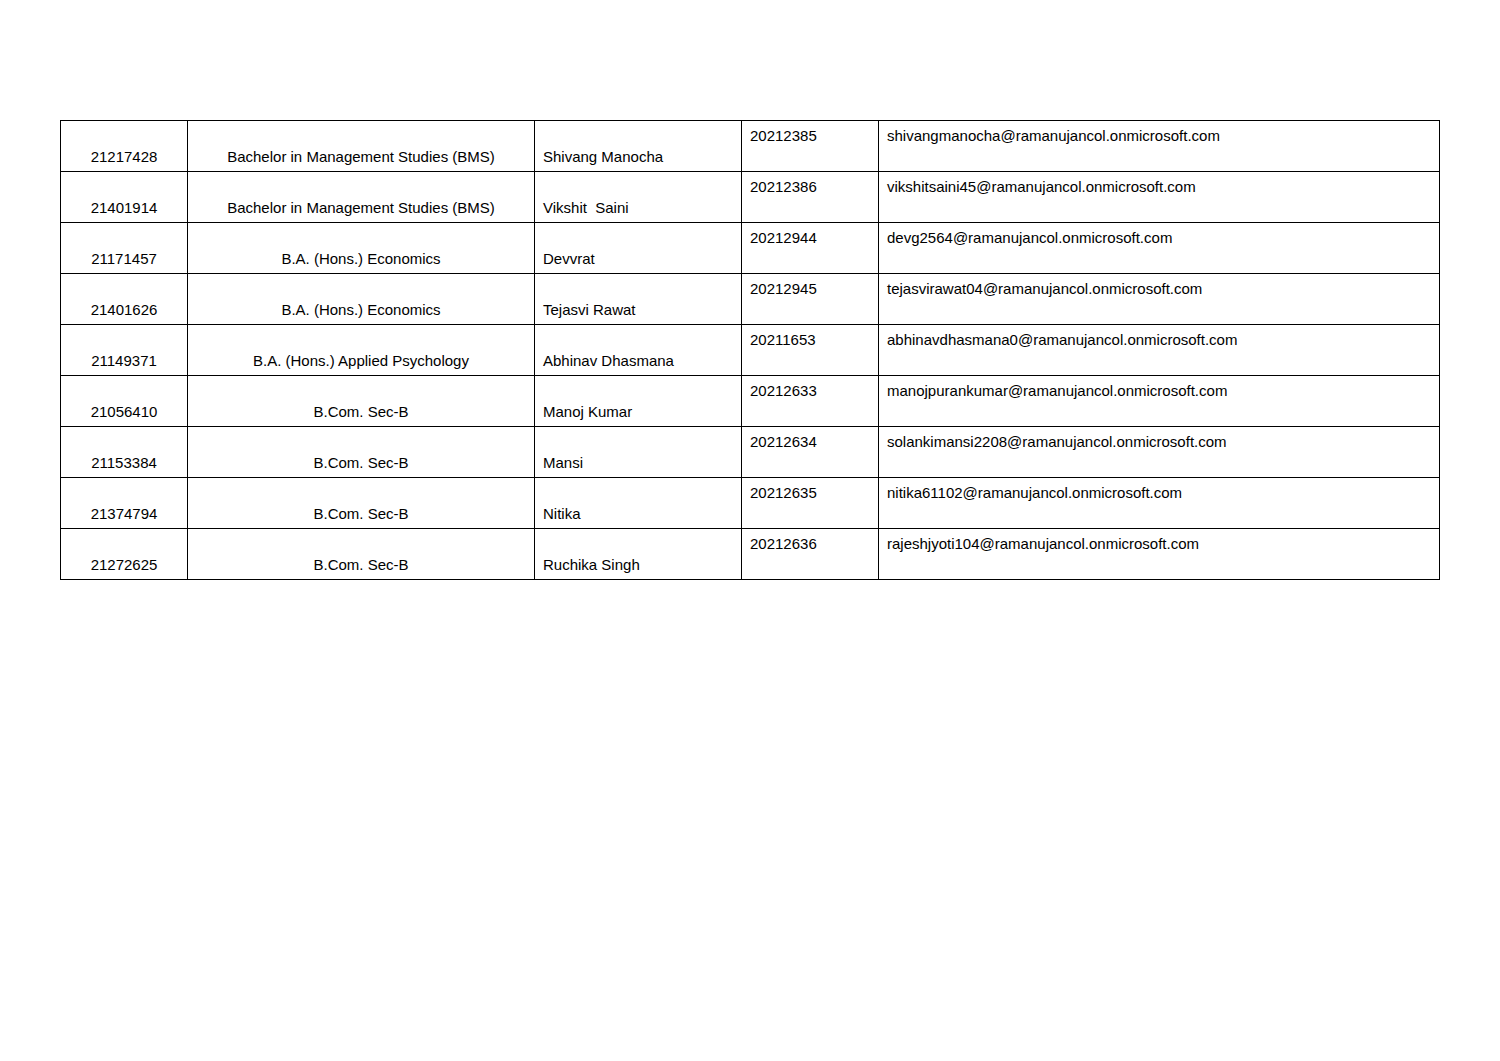| 21217428 | Bachelor in Management Studies (BMS) | Shivang Manocha | 20212385 | shivangmanocha@ramanujancol.onmicrosoft.com |
| 21401914 | Bachelor in Management Studies (BMS) | Vikshit Saini | 20212386 | vikshitsaini45@ramanujancol.onmicrosoft.com |
| 21171457 | B.A. (Hons.) Economics | Devvrat | 20212944 | devg2564@ramanujancol.onmicrosoft.com |
| 21401626 | B.A. (Hons.) Economics | Tejasvi Rawat | 20212945 | tejasvirawat04@ramanujancol.onmicrosoft.com |
| 21149371 | B.A. (Hons.) Applied Psychology | Abhinav Dhasmana | 20211653 | abhinavdhasmana0@ramanujancol.onmicrosoft.com |
| 21056410 | B.Com. Sec-B | Manoj Kumar | 20212633 | manojpurankumar@ramanujancol.onmicrosoft.com |
| 21153384 | B.Com. Sec-B | Mansi | 20212634 | solankimansi2208@ramanujancol.onmicrosoft.com |
| 21374794 | B.Com. Sec-B | Nitika | 20212635 | nitika61102@ramanujancol.onmicrosoft.com |
| 21272625 | B.Com. Sec-B | Ruchika Singh | 20212636 | rajeshjyoti104@ramanujancol.onmicrosoft.com |